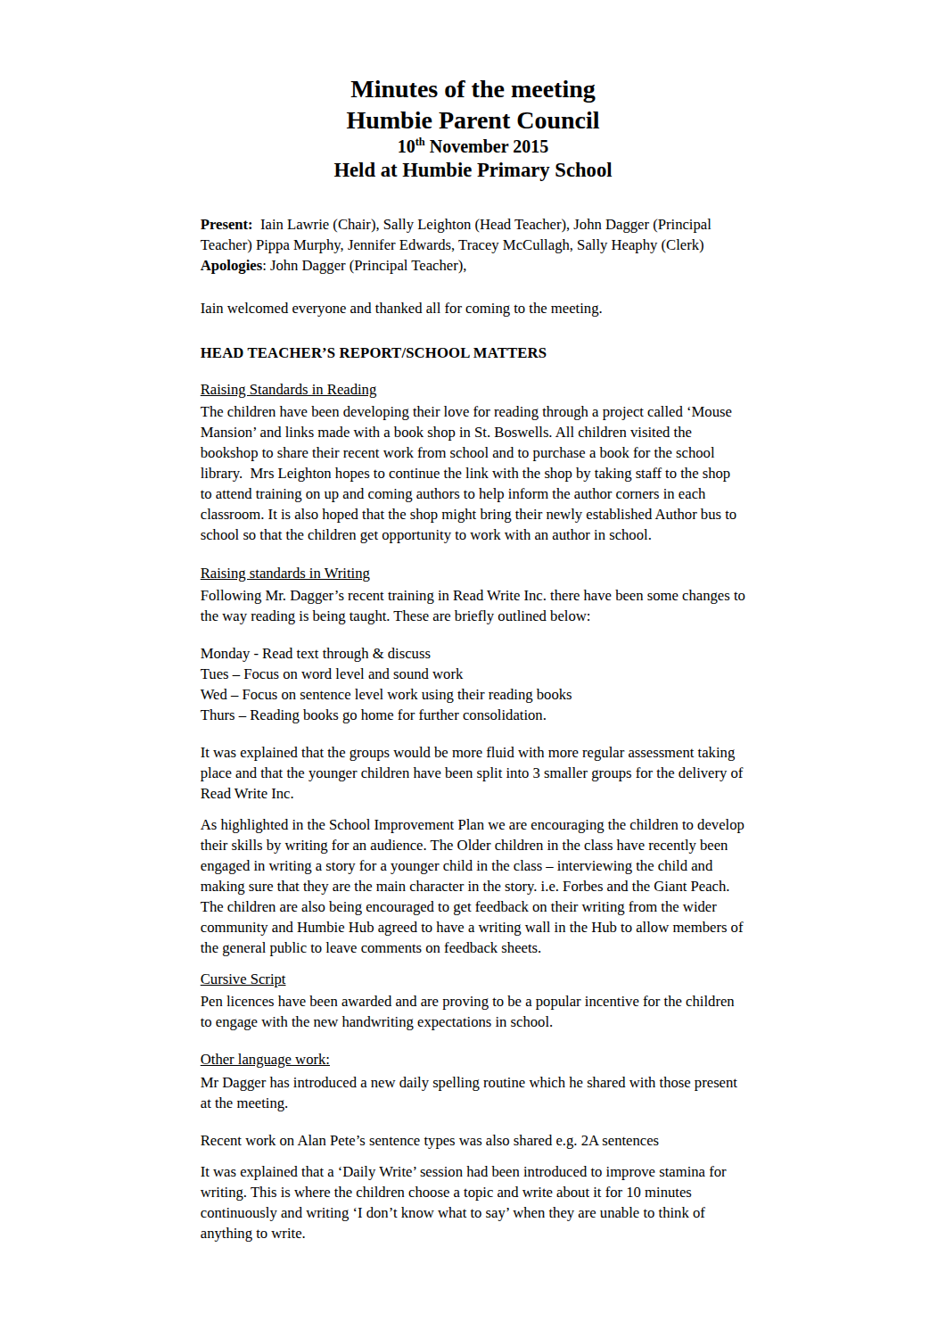Minutes of the meeting Humbie Parent Council 10th November 2015 Held at Humbie Primary School
Present: Iain Lawrie (Chair), Sally Leighton (Head Teacher), John Dagger (Principal Teacher) Pippa Murphy, Jennifer Edwards, Tracey McCullagh, Sally Heaphy (Clerk)
Apologies: John Dagger (Principal Teacher),
Iain welcomed everyone and thanked all for coming to the meeting.
HEAD TEACHER’S REPORT/SCHOOL MATTERS
Raising Standards in Reading
The children have been developing their love for reading through a project called ‘Mouse Mansion’ and links made with a book shop in St. Boswells. All children visited the bookshop to share their recent work from school and to purchase a book for the school library. Mrs Leighton hopes to continue the link with the shop by taking staff to the shop to attend training on up and coming authors to help inform the author corners in each classroom. It is also hoped that the shop might bring their newly established Author bus to school so that the children get opportunity to work with an author in school.
Raising standards in Writing
Following Mr. Dagger’s recent training in Read Write Inc. there have been some changes to the way reading is being taught. These are briefly outlined below:
Monday - Read text through & discuss
Tues – Focus on word level and sound work
Wed – Focus on sentence level work using their reading books
Thurs – Reading books go home for further consolidation.
It was explained that the groups would be more fluid with more regular assessment taking place and that the younger children have been split into 3 smaller groups for the delivery of Read Write Inc.
As highlighted in the School Improvement Plan we are encouraging the children to develop their skills by writing for an audience. The Older children in the class have recently been engaged in writing a story for a younger child in the class – interviewing the child and making sure that they are the main character in the story. i.e. Forbes and the Giant Peach. The children are also being encouraged to get feedback on their writing from the wider community and Humbie Hub agreed to have a writing wall in the Hub to allow members of the general public to leave comments on feedback sheets.
Cursive Script
Pen licences have been awarded and are proving to be a popular incentive for the children to engage with the new handwriting expectations in school.
Other language work:
Mr Dagger has introduced a new daily spelling routine which he shared with those present at the meeting.
Recent work on Alan Pete’s sentence types was also shared e.g. 2A sentences
It was explained that a ‘Daily Write’ session had been introduced to improve stamina for writing. This is where the children choose a topic and write about it for 10 minutes continuously and writing ‘I don’t know what to say’ when they are unable to think of anything to write.